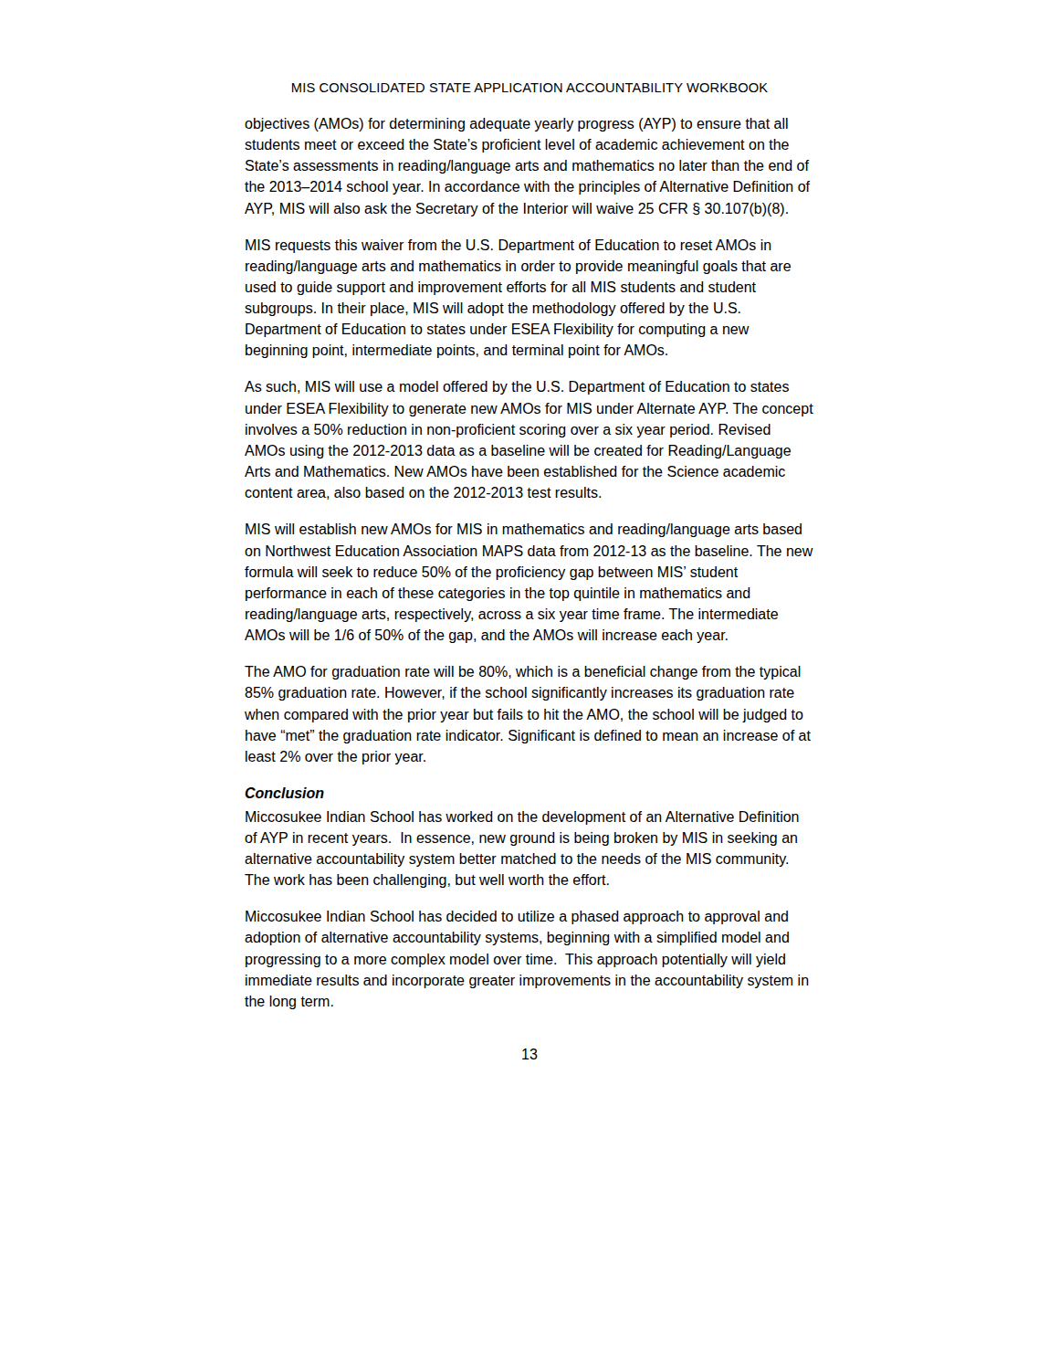MIS CONSOLIDATED STATE APPLICATION ACCOUNTABILITY WORKBOOK
objectives (AMOs) for determining adequate yearly progress (AYP) to ensure that all students meet or exceed the State’s proficient level of academic achievement on the State’s assessments in reading/language arts and mathematics no later than the end of the 2013–2014 school year. In accordance with the principles of Alternative Definition of AYP, MIS will also ask the Secretary of the Interior will waive 25 CFR § 30.107(b)(8).
MIS requests this waiver from the U.S. Department of Education to reset AMOs in reading/language arts and mathematics in order to provide meaningful goals that are used to guide support and improvement efforts for all MIS students and student subgroups. In their place, MIS will adopt the methodology offered by the U.S. Department of Education to states under ESEA Flexibility for computing a new beginning point, intermediate points, and terminal point for AMOs.
As such, MIS will use a model offered by the U.S. Department of Education to states under ESEA Flexibility to generate new AMOs for MIS under Alternate AYP. The concept involves a 50% reduction in non-proficient scoring over a six year period. Revised AMOs using the 2012-2013 data as a baseline will be created for Reading/Language Arts and Mathematics. New AMOs have been established for the Science academic content area, also based on the 2012-2013 test results.
MIS will establish new AMOs for MIS in mathematics and reading/language arts based on Northwest Education Association MAPS data from 2012-13 as the baseline. The new formula will seek to reduce 50% of the proficiency gap between MIS’ student performance in each of these categories in the top quintile in mathematics and reading/language arts, respectively, across a six year time frame. The intermediate AMOs will be 1/6 of 50% of the gap, and the AMOs will increase each year.
The AMO for graduation rate will be 80%, which is a beneficial change from the typical 85% graduation rate. However, if the school significantly increases its graduation rate when compared with the prior year but fails to hit the AMO, the school will be judged to have “met” the graduation rate indicator. Significant is defined to mean an increase of at least 2% over the prior year.
Conclusion
Miccosukee Indian School has worked on the development of an Alternative Definition of AYP in recent years. In essence, new ground is being broken by MIS in seeking an alternative accountability system better matched to the needs of the MIS community. The work has been challenging, but well worth the effort.
Miccosukee Indian School has decided to utilize a phased approach to approval and adoption of alternative accountability systems, beginning with a simplified model and progressing to a more complex model over time. This approach potentially will yield immediate results and incorporate greater improvements in the accountability system in the long term.
13